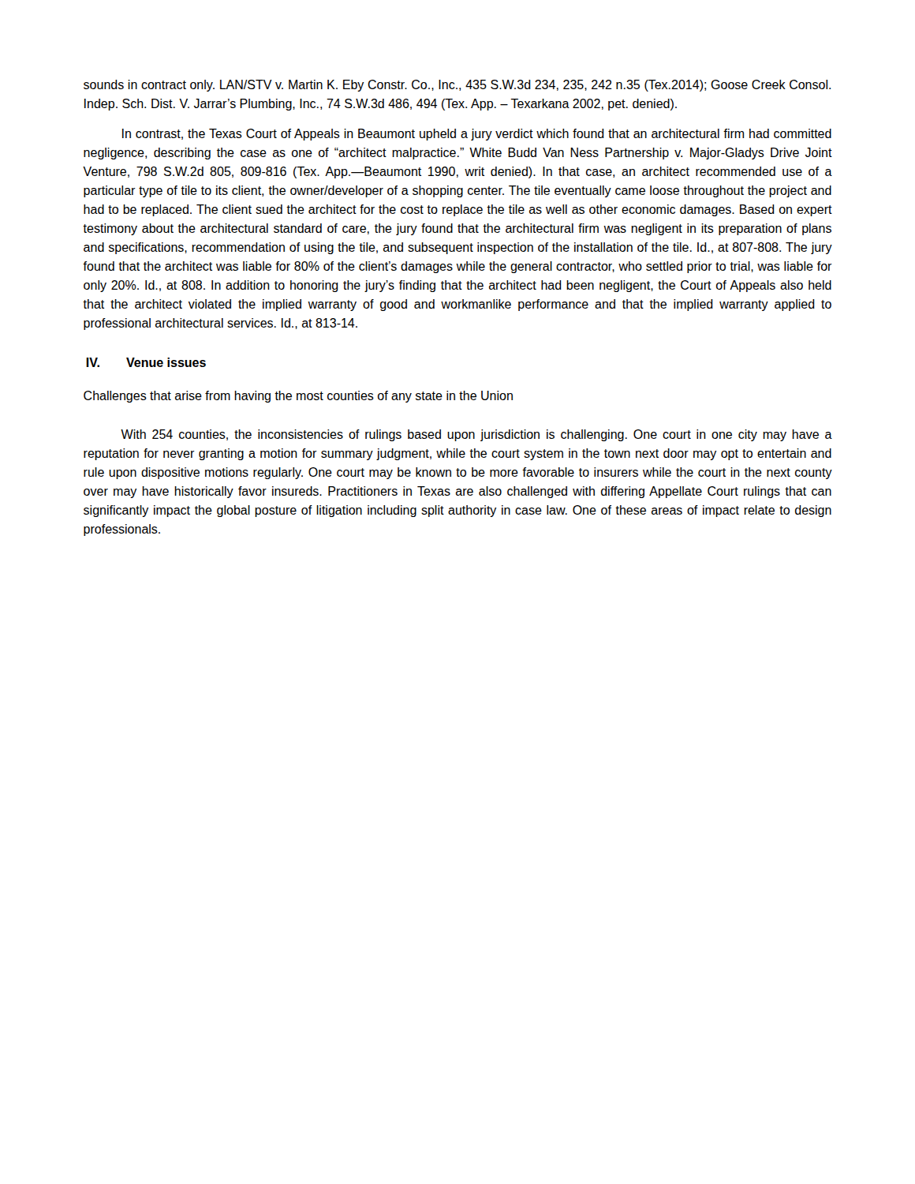sounds in contract only. LAN/STV v. Martin K. Eby Constr. Co., Inc., 435 S.W.3d 234, 235, 242 n.35 (Tex.2014); Goose Creek Consol. Indep. Sch. Dist. V. Jarrar’s Plumbing, Inc., 74 S.W.3d 486, 494 (Tex. App. – Texarkana 2002, pet. denied).
In contrast, the Texas Court of Appeals in Beaumont upheld a jury verdict which found that an architectural firm had committed negligence, describing the case as one of “architect malpractice.” White Budd Van Ness Partnership v. Major-Gladys Drive Joint Venture, 798 S.W.2d 805, 809-816 (Tex. App.—Beaumont 1990, writ denied). In that case, an architect recommended use of a particular type of tile to its client, the owner/developer of a shopping center. The tile eventually came loose throughout the project and had to be replaced. The client sued the architect for the cost to replace the tile as well as other economic damages. Based on expert testimony about the architectural standard of care, the jury found that the architectural firm was negligent in its preparation of plans and specifications, recommendation of using the tile, and subsequent inspection of the installation of the tile. Id., at 807-808. The jury found that the architect was liable for 80% of the client’s damages while the general contractor, who settled prior to trial, was liable for only 20%. Id., at 808. In addition to honoring the jury’s finding that the architect had been negligent, the Court of Appeals also held that the architect violated the implied warranty of good and workmanlike performance and that the implied warranty applied to professional architectural services. Id., at 813-14.
IV. Venue issues
Challenges that arise from having the most counties of any state in the Union
With 254 counties, the inconsistencies of rulings based upon jurisdiction is challenging. One court in one city may have a reputation for never granting a motion for summary judgment, while the court system in the town next door may opt to entertain and rule upon dispositive motions regularly. One court may be known to be more favorable to insurers while the court in the next county over may have historically favor insureds. Practitioners in Texas are also challenged with differing Appellate Court rulings that can significantly impact the global posture of litigation including split authority in case law. One of these areas of impact relate to design professionals.